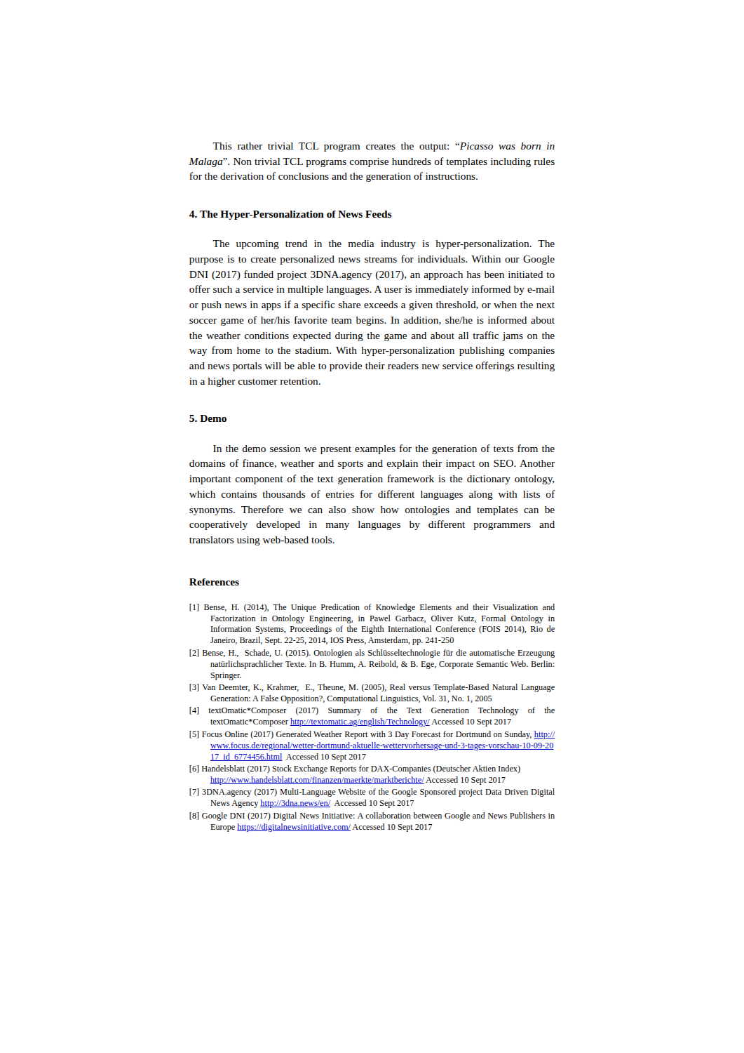This rather trivial TCL program creates the output: “Picasso was born in Malaga”. Non trivial TCL programs comprise hundreds of templates including rules for the derivation of conclusions and the generation of instructions.
4. The Hyper-Personalization of News Feeds
The upcoming trend in the media industry is hyper-personalization. The purpose is to create personalized news streams for individuals. Within our Google DNI (2017) funded project 3DNA.agency (2017), an approach has been initiated to offer such a service in multiple languages. A user is immediately informed by e-mail or push news in apps if a specific share exceeds a given threshold, or when the next soccer game of her/his favorite team begins. In addition, she/he is informed about the weather conditions expected during the game and about all traffic jams on the way from home to the stadium. With hyper-personalization publishing companies and news portals will be able to provide their readers new service offerings resulting in a higher customer retention.
5. Demo
In the demo session we present examples for the generation of texts from the domains of finance, weather and sports and explain their impact on SEO. Another important component of the text generation framework is the dictionary ontology, which contains thousands of entries for different languages along with lists of synonyms. Therefore we can also show how ontologies and templates can be cooperatively developed in many languages by different programmers and translators using web-based tools.
References
[1] Bense, H. (2014), The Unique Predication of Knowledge Elements and their Visualization and Factorization in Ontology Engineering, in Pawel Garbacz, Oliver Kutz, Formal Ontology in Information Systems, Proceedings of the Eighth International Conference (FOIS 2014), Rio de Janeiro, Brazil, Sept. 22-25, 2014, IOS Press, Amsterdam, pp. 241-250
[2] Bense, H., Schade, U. (2015). Ontologien als Schlüsseltechnologie für die automatische Erzeugung natürlichsprachlicher Texte. In B. Humm, A. Reibold, & B. Ege, Corporate Semantic Web. Berlin: Springer.
[3] Van Deemter, K., Krahmer, E., Theune, M. (2005), Real versus Template-Based Natural Language Generation: A False Opposition?, Computational Linguistics, Vol. 31, No. 1, 2005
[4] textOmatic*Composer (2017) Summary of the Text Generation Technology of the textOmatic*Composer http://textomatic.ag/english/Technology/ Accessed 10 Sept 2017
[5] Focus Online (2017) Generated Weather Report with 3 Day Forecast for Dortmund on Sunday, http://www.focus.de/regional/wetter-dortmund-aktuelle-wettervorhersage-und-3-tages-vorschau-10-09-2017_id_6774456.html Accessed 10 Sept 2017
[6] Handelsblatt (2017) Stock Exchange Reports for DAX-Companies (Deutscher Aktien Index)http://www.handelsblatt.com/finanzen/maerkte/marktberichte/ Accessed 10 Sept 2017
[7] 3DNA.agency (2017) Multi-Language Website of the Google Sponsored project Data Driven Digital News Agency http://3dna.news/en/ Accessed 10 Sept 2017
[8] Google DNI (2017) Digital News Initiative: A collaboration between Google and News Publishers in Europe https://digitalnewsinitiative.com/ Accessed 10 Sept 2017